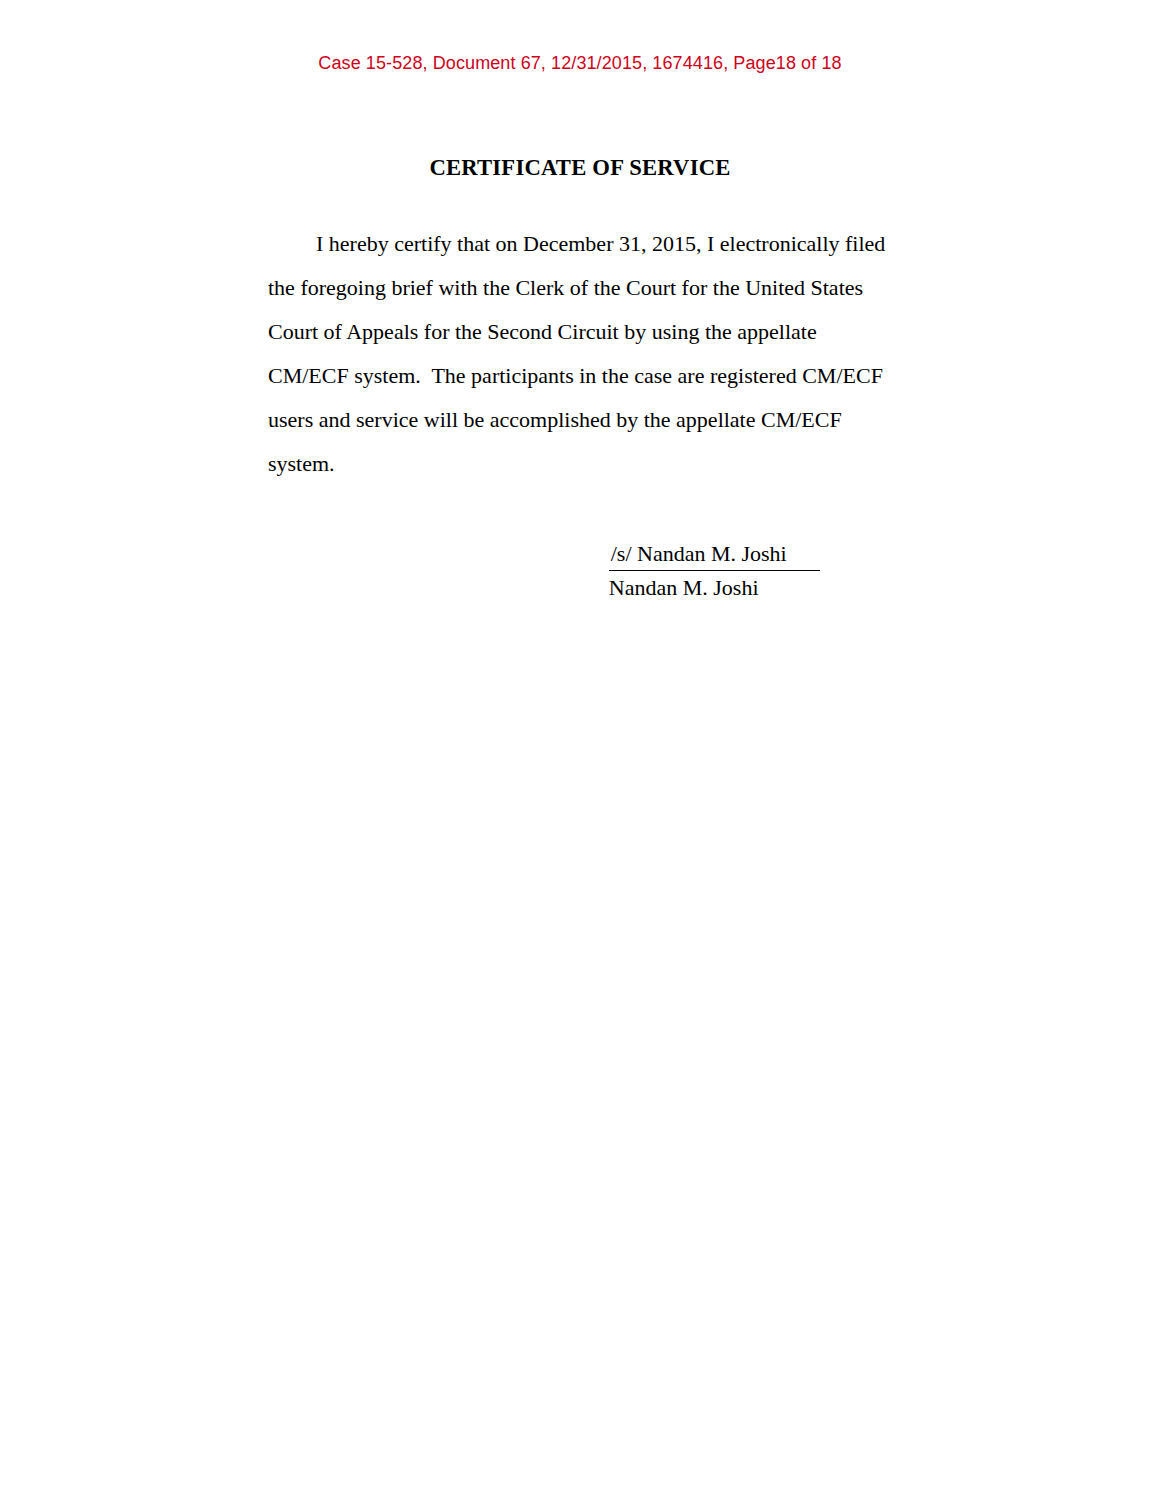Case 15-528, Document 67, 12/31/2015, 1674416, Page18 of 18
CERTIFICATE OF SERVICE
I hereby certify that on December 31, 2015, I electronically filed the foregoing brief with the Clerk of the Court for the United States Court of Appeals for the Second Circuit by using the appellate CM/ECF system. The participants in the case are registered CM/ECF users and service will be accomplished by the appellate CM/ECF system.
/s/ Nandan M. Joshi Nandan M. Joshi